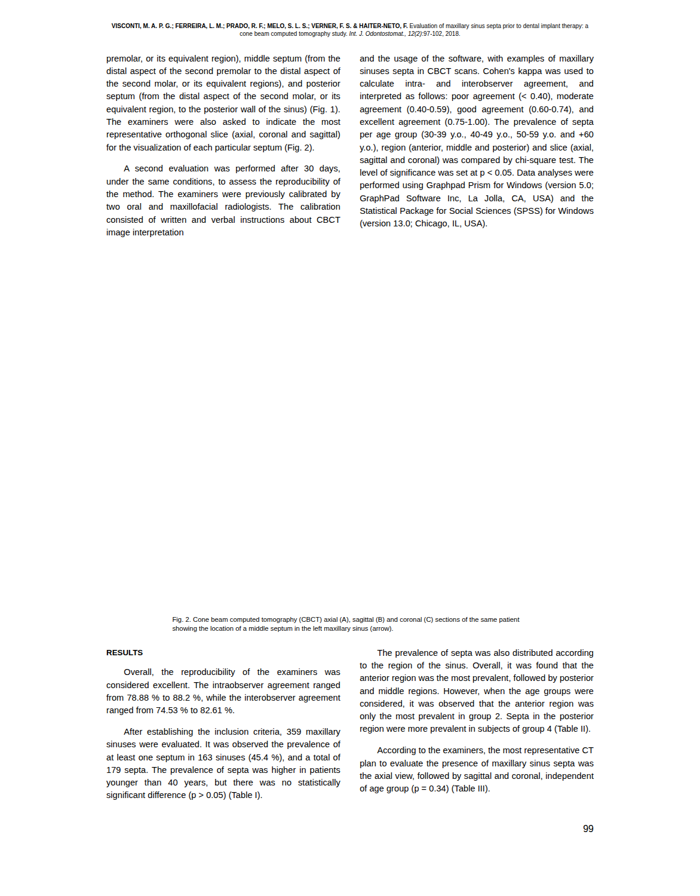VISCONTI, M. A. P. G.; FERREIRA, L. M.; PRADO, R. F.; MELO, S. L. S.; VERNER, F. S. & HAITER-NETO, F. Evaluation of maxillary sinus septa prior to dental implant therapy: a cone beam computed tomography study. Int. J. Odontostomat., 12(2):97-102, 2018.
premolar, or its equivalent region), middle septum (from the distal aspect of the second premolar to the distal aspect of the second molar, or its equivalent regions), and posterior septum (from the distal aspect of the second molar, or its equivalent region, to the posterior wall of the sinus) (Fig. 1). The examiners were also asked to indicate the most representative orthogonal slice (axial, coronal and sagittal) for the visualization of each particular septum (Fig. 2).
A second evaluation was performed after 30 days, under the same conditions, to assess the reproducibility of the method. The examiners were previously calibrated by two oral and maxillofacial radiologists. The calibration consisted of written and verbal instructions about CBCT image interpretation
and the usage of the software, with examples of maxillary sinuses septa in CBCT scans. Cohen's kappa was used to calculate intra- and interobserver agreement, and interpreted as follows: poor agreement (< 0.40), moderate agreement (0.40-0.59), good agreement (0.60-0.74), and excellent agreement (0.75-1.00). The prevalence of septa per age group (30-39 y.o., 40-49 y.o., 50-59 y.o. and +60 y.o.), region (anterior, middle and posterior) and slice (axial, sagittal and coronal) was compared by chi-square test. The level of significance was set at p < 0.05. Data analyses were performed using Graphpad Prism for Windows (version 5.0; GraphPad Software Inc, La Jolla, CA, USA) and the Statistical Package for Social Sciences (SPSS) for Windows (version 13.0; Chicago, IL, USA).
Fig. 2. Cone beam computed tomography (CBCT) axial (A), sagittal (B) and coronal (C) sections of the same patient showing the location of a middle septum in the left maxillary sinus (arrow).
RESULTS
Overall, the reproducibility of the examiners was considered excellent. The intraobserver agreement ranged from 78.88 % to 88.2 %, while the interobserver agreement ranged from 74.53 % to 82.61 %.
After establishing the inclusion criteria, 359 maxillary sinuses were evaluated. It was observed the prevalence of at least one septum in 163 sinuses (45.4 %), and a total of 179 septa. The prevalence of septa was higher in patients younger than 40 years, but there was no statistically significant difference (p > 0.05) (Table I).
The prevalence of septa was also distributed according to the region of the sinus. Overall, it was found that the anterior region was the most prevalent, followed by posterior and middle regions. However, when the age groups were considered, it was observed that the anterior region was only the most prevalent in group 2. Septa in the posterior region were more prevalent in subjects of group 4 (Table II).
According to the examiners, the most representative CT plan to evaluate the presence of maxillary sinus septa was the axial view, followed by sagittal and coronal, independent of age group (p = 0.34) (Table III).
99